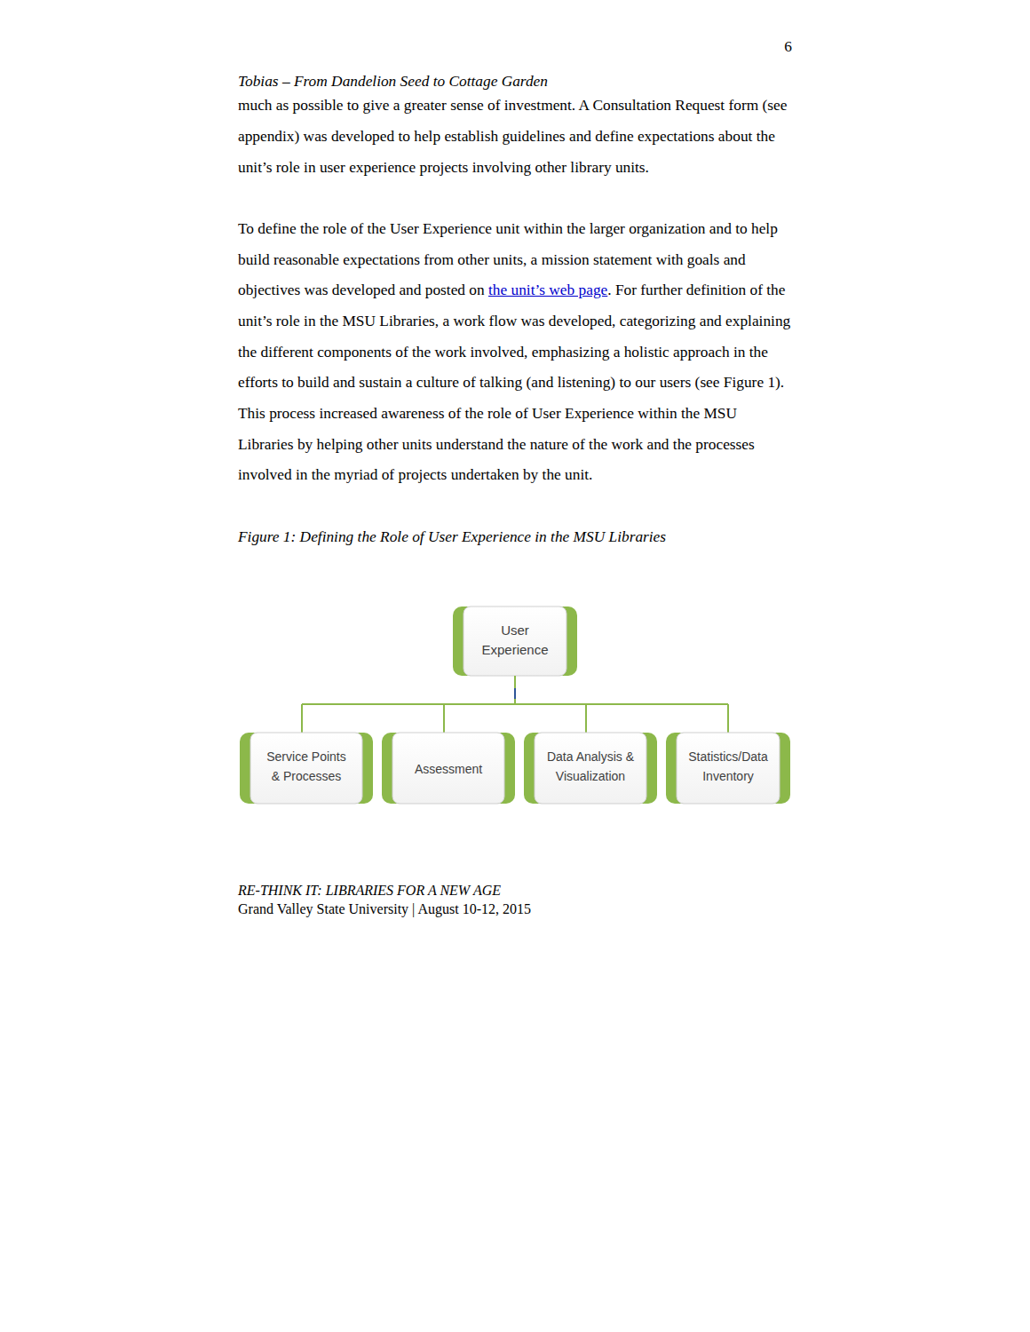6
Tobias – From Dandelion Seed to Cottage Garden
much as possible to give a greater sense of investment. A Consultation Request form (see appendix) was developed to help establish guidelines and define expectations about the unit’s role in user experience projects involving other library units.
To define the role of the User Experience unit within the larger organization and to help build reasonable expectations from other units, a mission statement with goals and objectives was developed and posted on the unit’s web page. For further definition of the unit’s role in the MSU Libraries, a work flow was developed, categorizing and explaining the different components of the work involved, emphasizing a holistic approach in the efforts to build and sustain a culture of talking (and listening) to our users (see Figure 1). This process increased awareness of the role of User Experience within the MSU Libraries by helping other units understand the nature of the work and the processes involved in the myriad of projects undertaken by the unit.
Figure 1: Defining the Role of User Experience in the MSU Libraries
User Experience Service Points & Processes Assessment Data Analysis & Visualization Statistics/Data Inventory
RE-THINK IT: LIBRARIES FOR A NEW AGE
Grand Valley State University | August 10-12, 2015